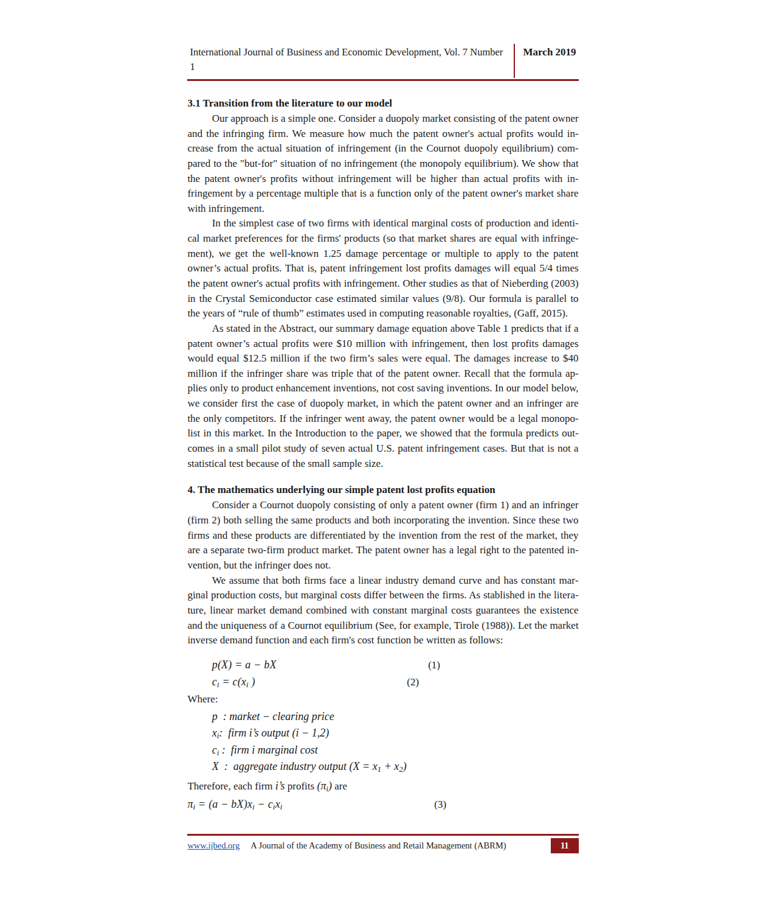International Journal of Business and Economic Development, Vol. 7 Number 1
March 2019
3.1 Transition from the literature to our model
Our approach is a simple one. Consider a duopoly market consisting of the patent owner and the infringing firm. We measure how much the patent owner's actual profits would increase from the actual situation of infringement (in the Cournot duopoly equilibrium) compared to the "but-for" situation of no infringement (the monopoly equilibrium). We show that the patent owner's profits without infringement will be higher than actual profits with infringement by a percentage multiple that is a function only of the patent owner's market share with infringement.
In the simplest case of two firms with identical marginal costs of production and identical market preferences for the firms' products (so that market shares are equal with infringement), we get the well-known 1.25 damage percentage or multiple to apply to the patent owner’s actual profits. That is, patent infringement lost profits damages will equal 5/4 times the patent owner's actual profits with infringement. Other studies as that of Nieberding (2003) in the Crystal Semiconductor case estimated similar values (9/8). Our formula is parallel to the years of “rule of thumb” estimates used in computing reasonable royalties, (Gaff, 2015).
As stated in the Abstract, our summary damage equation above Table 1 predicts that if a patent owner’s actual profits were $10 million with infringement, then lost profits damages would equal $12.5 million if the two firm’s sales were equal. The damages increase to $40 million if the infringer share was triple that of the patent owner. Recall that the formula applies only to product enhancement inventions, not cost saving inventions. In our model below, we consider first the case of duopoly market, in which the patent owner and an infringer are the only competitors. If the infringer went away, the patent owner would be a legal monopolist in this market. In the Introduction to the paper, we showed that the formula predicts outcomes in a small pilot study of seven actual U.S. patent infringement cases. But that is not a statistical test because of the small sample size.
4. The mathematics underlying our simple patent lost profits equation
Consider a Cournot duopoly consisting of only a patent owner (firm 1) and an infringer (firm 2) both selling the same products and both incorporating the invention. Since these two firms and these products are differentiated by the invention from the rest of the market, they are a separate two-firm product market. The patent owner has a legal right to the patented invention, but the infringer does not.
We assume that both firms face a linear industry demand curve and has constant marginal production costs, but marginal costs differ between the firms. As stablished in the literature, linear market demand combined with constant marginal costs guarantees the existence and the uniqueness of a Cournot equilibrium (See, for example, Tirole (1988)). Let the market inverse demand function and each firm's cost function be written as follows:
p(X) = a − bX (1)
ci = c(xi ) (2)
Where:
p : market − clearing price
xi: firm i’s output (i − 1,2)
ci : firm i marginal cost
X : aggregate industry output (X = x1 + x2)
Therefore, each firm i’s profits (πi) are
πi = (a − bX)xi − cixi (3)
www.ijbed.org A Journal of the Academy of Business and Retail Management (ABRM) 11